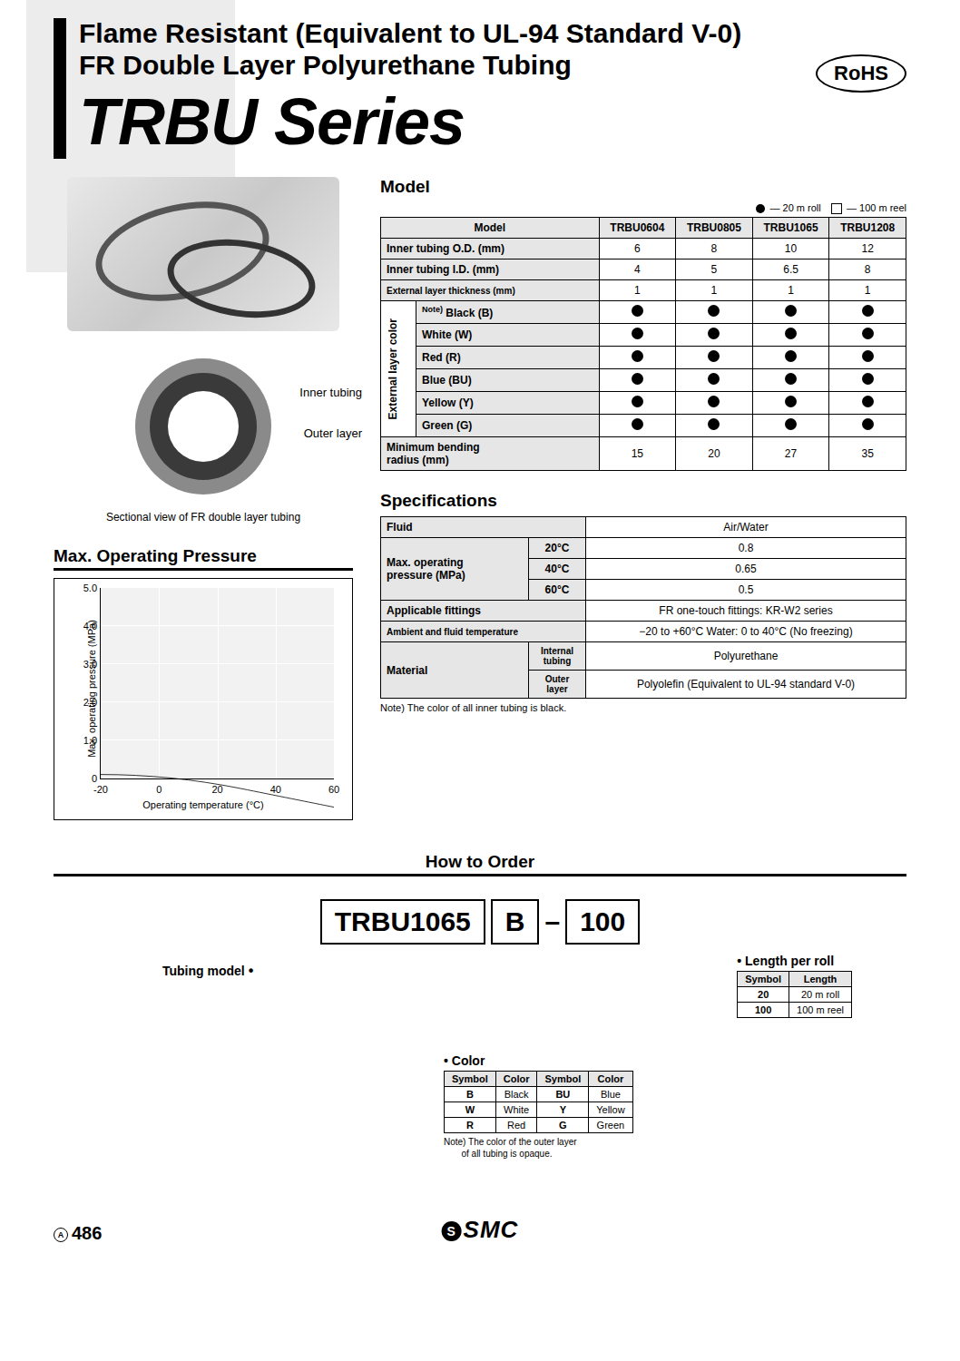RoHS
Flame Resistant (Equivalent to UL-94 Standard V-0)
FR Double Layer Polyurethane Tubing
TRBU Series
Inner tubing
Outer layer
Sectional view of FR double layer tubing
Max. Operating Pressure
0
1.0
2.0
3.0
4.0
5.0
-20
0
20
40
60
Max. operating pressure (MPa)
Operating temperature (°C)
Model
— 20 m roll — 100 m reel
| Model | TRBU0604 | TRBU0805 | TRBU1065 | TRBU1208 |
| --- | --- | --- | --- | --- |
| Inner tubing O.D. (mm) | 6 | 8 | 10 | 12 |
| Inner tubing I.D. (mm) | 4 | 5 | 6.5 | 8 |
| External layer thickness (mm) | 1 | 1 | 1 | 1 |
| External layer color | Note) Black (B) | | | | |
| White (W) | | | | |
| Red (R) | | | | |
| Blue (BU) | | | | |
| Yellow (Y) | | | | |
| Green (G) | | | | |
| Minimum bending radius (mm) | 15 | 20 | 27 | 35 |
Specifications
| Fluid | Air/Water |
| Max. operating pressure (MPa) | 20°C | 0.8 |
| 40°C | 0.65 |
| 60°C | 0.5 |
| Applicable fittings | FR one-touch fittings: KR-W2 series |
| Ambient and fluid temperature | −20 to +60°C Water: 0 to 40°C (No freezing) |
| Material | Internal tubing | Polyurethane |
| Outer layer | Polyolefin (Equivalent to UL-94 standard V-0) |
Note) The color of all inner tubing is black.
How to Order
TRBU1065
B
–
100
Tubing model •
• Length per roll
| Symbol | Length |
| --- | --- |
| 20 | 20 m roll |
| 100 | 100 m reel |
• Color
| Symbol | Color | Symbol | Color |
| --- | --- | --- | --- |
| B | Black | BU | Blue |
| W | White | Y | Yellow |
| R | Red | G | Green |
Note) The color of the outer layer
of all tubing is opaque.
A486
SSMC